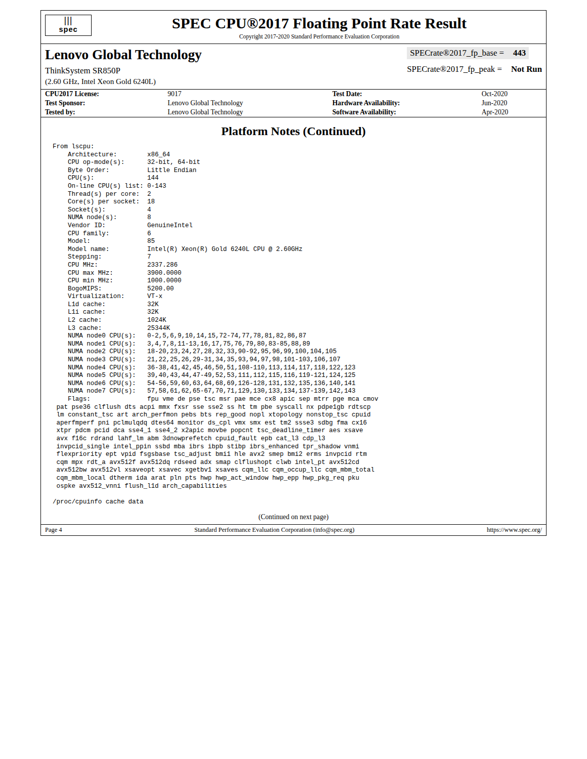|||
spec
SPEC CPU®2017 Floating Point Rate Result
Copyright 2017-2020 Standard Performance Evaluation Corporation
Lenovo Global Technology
ThinkSystem SR850P
(2.60 GHz, Intel Xeon Gold 6240L)
SPECrate®2017_fp_base =443
SPECrate®2017_fp_peak =Not Run
| CPU2017 License: | 9017 | Test Date: | Oct-2020 |
| Test Sponsor: | Lenovo Global Technology | Hardware Availability: | Jun-2020 |
| Tested by: | Lenovo Global Technology | Software Availability: | Apr-2020 |
Platform Notes (Continued)
  From lscpu:
      Architecture:        x86_64
      CPU op-mode(s):      32-bit, 64-bit
      Byte Order:          Little Endian
      CPU(s):              144
      On-line CPU(s) list: 0-143
      Thread(s) per core:  2
      Core(s) per socket:  18
      Socket(s):           4
      NUMA node(s):        8
      Vendor ID:           GenuineIntel
      CPU family:          6
      Model:               85
      Model name:          Intel(R) Xeon(R) Gold 6240L CPU @ 2.60GHz
      Stepping:            7
      CPU MHz:             2337.286
      CPU max MHz:         3900.0000
      CPU min MHz:         1000.0000
      BogoMIPS:            5200.00
      Virtualization:      VT-x
      L1d cache:           32K
      L1i cache:           32K
      L2 cache:            1024K
      L3 cache:            25344K
      NUMA node0 CPU(s):   0-2,5,6,9,10,14,15,72-74,77,78,81,82,86,87
      NUMA node1 CPU(s):   3,4,7,8,11-13,16,17,75,76,79,80,83-85,88,89
      NUMA node2 CPU(s):   18-20,23,24,27,28,32,33,90-92,95,96,99,100,104,105
      NUMA node3 CPU(s):   21,22,25,26,29-31,34,35,93,94,97,98,101-103,106,107
      NUMA node4 CPU(s):   36-38,41,42,45,46,50,51,108-110,113,114,117,118,122,123
      NUMA node5 CPU(s):   39,40,43,44,47-49,52,53,111,112,115,116,119-121,124,125
      NUMA node6 CPU(s):   54-56,59,60,63,64,68,69,126-128,131,132,135,136,140,141
      NUMA node7 CPU(s):   57,58,61,62,65-67,70,71,129,130,133,134,137-139,142,143
      Flags:               fpu vme de pse tsc msr pae mce cx8 apic sep mtrr pge mca cmov
   pat pse36 clflush dts acpi mmx fxsr sse sse2 ss ht tm pbe syscall nx pdpe1gb rdtscp
   lm constant_tsc art arch_perfmon pebs bts rep_good nopl xtopology nonstop_tsc cpuid
   aperfmperf pni pclmulqdq dtes64 monitor ds_cpl vmx smx est tm2 ssse3 sdbg fma cx16
   xtpr pdcm pcid dca sse4_1 sse4_2 x2apic movbe popcnt tsc_deadline_timer aes xsave
   avx f16c rdrand lahf_lm abm 3dnowprefetch cpuid_fault epb cat_l3 cdp_l3
   invpcid_single intel_ppin ssbd mba ibrs ibpb stibp ibrs_enhanced tpr_shadow vnmi
   flexpriority ept vpid fsgsbase tsc_adjust bmi1 hle avx2 smep bmi2 erms invpcid rtm
   cqm mpx rdt_a avx512f avx512dq rdseed adx smap clflushopt clwb intel_pt avx512cd
   avx512bw avx512vl xsaveopt xsavec xgetbv1 xsaves cqm_llc cqm_occup_llc cqm_mbm_total
   cqm_mbm_local dtherm ida arat pln pts hwp hwp_act_window hwp_epp hwp_pkg_req pku
   ospke avx512_vnni flush_l1d arch_capabilities

  /proc/cpuinfo cache data
(Continued on next page)
Page 4
Standard Performance Evaluation Corporation (info@spec.org)
https://www.spec.org/